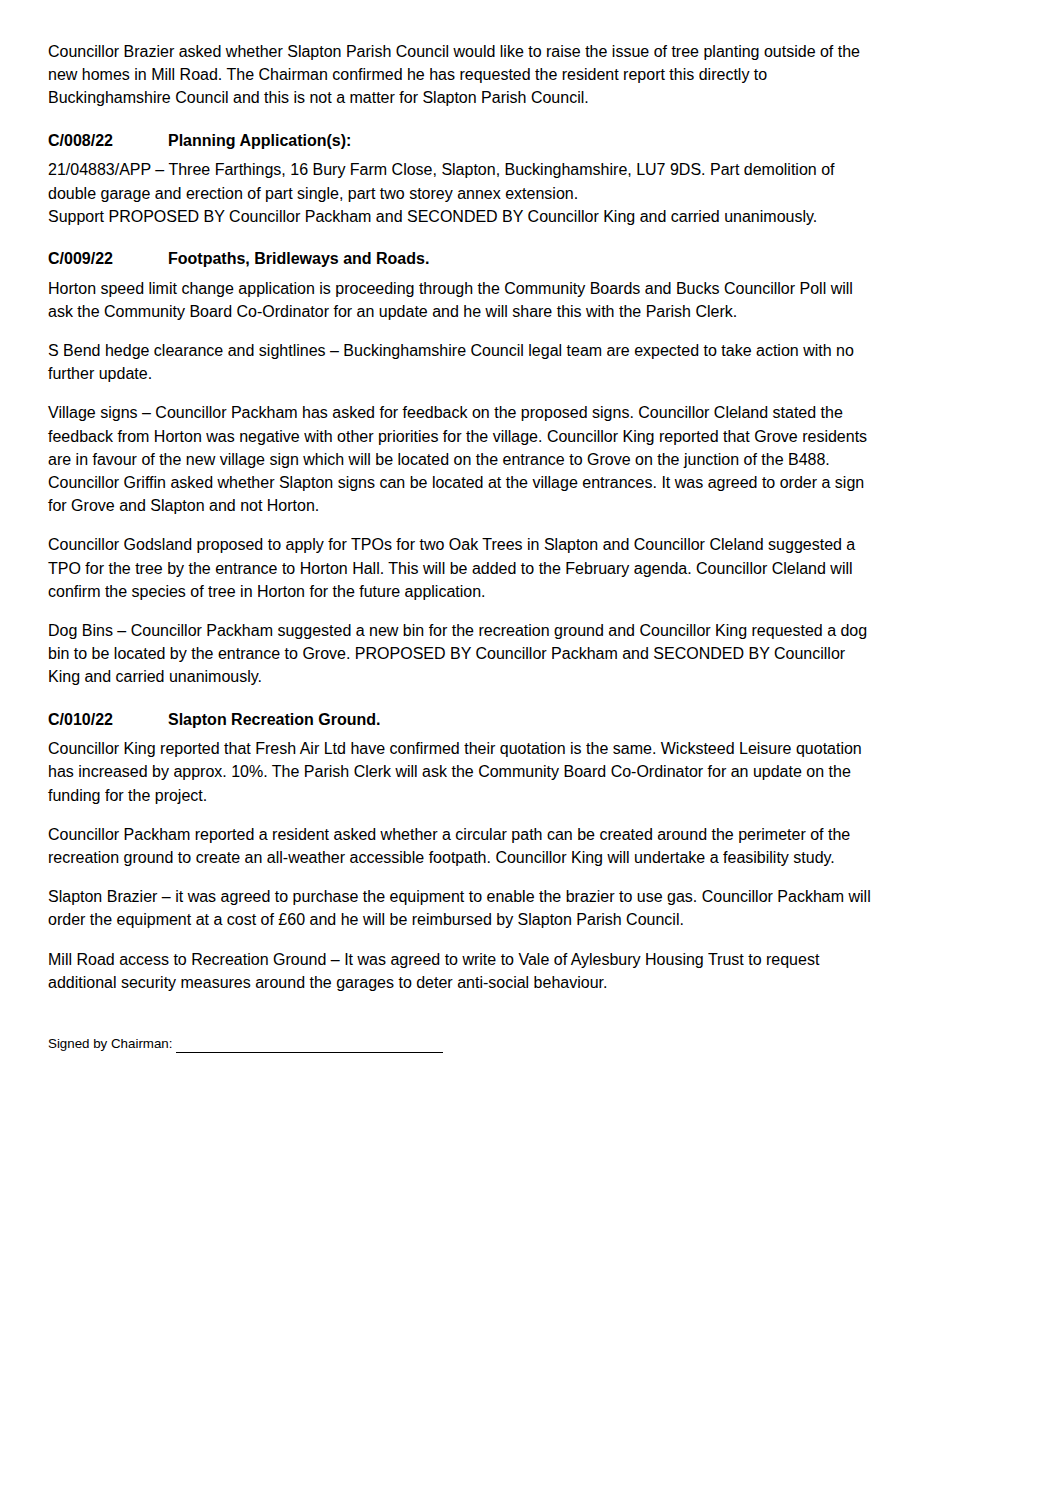Councillor Brazier asked whether Slapton Parish Council would like to raise the issue of tree planting outside of the new homes in Mill Road. The Chairman confirmed he has requested the resident report this directly to Buckinghamshire Council and this is not a matter for Slapton Parish Council.
C/008/22 Planning Application(s):
21/04883/APP – Three Farthings, 16 Bury Farm Close, Slapton, Buckinghamshire, LU7 9DS. Part demolition of double garage and erection of part single, part two storey annex extension.
Support PROPOSED BY Councillor Packham and SECONDED BY Councillor King and carried unanimously.
C/009/22 Footpaths, Bridleways and Roads.
Horton speed limit change application is proceeding through the Community Boards and Bucks Councillor Poll will ask the Community Board Co-Ordinator for an update and he will share this with the Parish Clerk.
S Bend hedge clearance and sightlines – Buckinghamshire Council legal team are expected to take action with no further update.
Village signs – Councillor Packham has asked for feedback on the proposed signs. Councillor Cleland stated the feedback from Horton was negative with other priorities for the village. Councillor King reported that Grove residents are in favour of the new village sign which will be located on the entrance to Grove on the junction of the B488. Councillor Griffin asked whether Slapton signs can be located at the village entrances. It was agreed to order a sign for Grove and Slapton and not Horton.
Councillor Godsland proposed to apply for TPOs for two Oak Trees in Slapton and Councillor Cleland suggested a TPO for the tree by the entrance to Horton Hall. This will be added to the February agenda. Councillor Cleland will confirm the species of tree in Horton for the future application.
Dog Bins – Councillor Packham suggested a new bin for the recreation ground and Councillor King requested a dog bin to be located by the entrance to Grove. PROPOSED BY Councillor Packham and SECONDED BY Councillor King and carried unanimously.
C/010/22 Slapton Recreation Ground.
Councillor King reported that Fresh Air Ltd have confirmed their quotation is the same. Wicksteed Leisure quotation has increased by approx. 10%. The Parish Clerk will ask the Community Board Co-Ordinator for an update on the funding for the project.
Councillor Packham reported a resident asked whether a circular path can be created around the perimeter of the recreation ground to create an all-weather accessible footpath. Councillor King will undertake a feasibility study.
Slapton Brazier – it was agreed to purchase the equipment to enable the brazier to use gas. Councillor Packham will order the equipment at a cost of £60 and he will be reimbursed by Slapton Parish Council.
Mill Road access to Recreation Ground – It was agreed to write to Vale of Aylesbury Housing Trust to request additional security measures around the garages to deter anti-social behaviour.
Signed by Chairman: